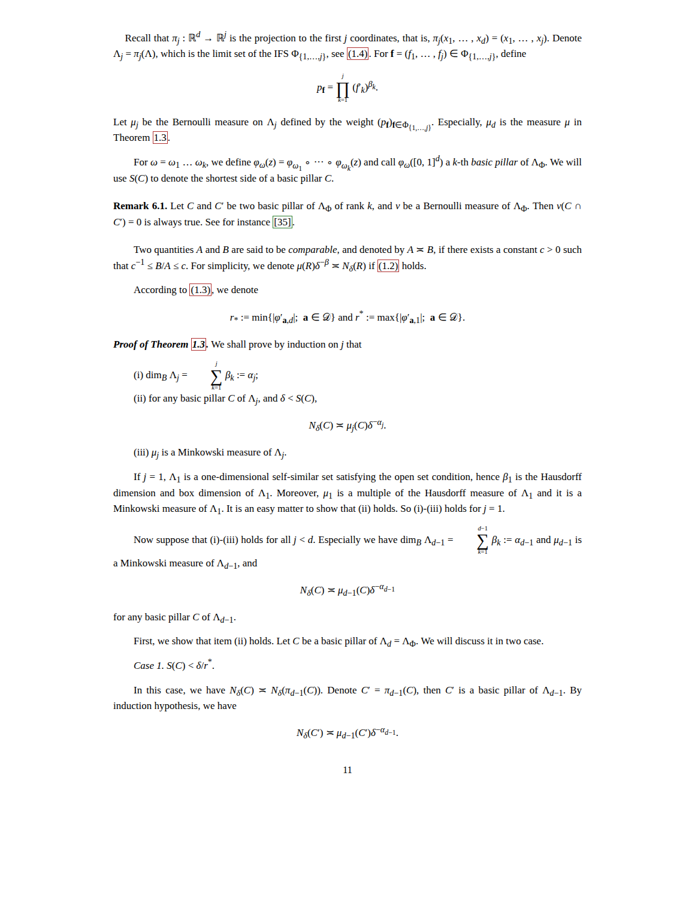Recall that πj : ℝd → ℝj is the projection to the first j coordinates, that is, πj(x1, … , xd) = (x1, … , xj). Denote Λj = πj(Λ), which is the limit set of the IFS Φ{1,…,j}, see (1.4). For f = (f1, … , fj) ∈ Φ{1,…,j}, define
pf = j∏k=1 (f′k)βk.
Let μj be the Bernoulli measure on Λj defined by the weight (pf)f∈Φ{1,…,j}. Especially, μd is the measure μ in Theorem 1.3.
For ω = ω1 … ωk, we define φω(z) = φω1 ∘ ··· ∘ φωk(z) and call φω([0, 1]d) a k-th basic pillar of ΛΦ. We will use S(C) to denote the shortest side of a basic pillar C.
Remark 6.1. Let C and C′ be two basic pillar of ΛΦ of rank k, and ν be a Bernoulli measure of ΛΦ. Then ν(C ∩ C′) = 0 is always true. See for instance [35].
Two quantities A and B are said to be comparable, and denoted by A ≍ B, if there exists a constant c > 0 such that c−1 ≤ B/A ≤ c. For simplicity, we denote μ(R)δ−β ≍ Nδ(R) if (1.2) holds.
According to (1.3), we denote
r* := min{|φ′a,d|; a ∈ 𝒟} and r* := max{|φ′a,1|; a ∈ 𝒟}.
Proof of Theorem 1.3. We shall prove by induction on j that
(i) dimB Λj = j∑k=1 βk := αj;
(ii) for any basic pillar C of Λj, and δ < S(C),
Nδ(C) ≍ μj(C)δ−αj.
(iii) μj is a Minkowski measure of Λj.
If j = 1, Λ1 is a one-dimensional self-similar set satisfying the open set condition, hence β1 is the Hausdorff dimension and box dimension of Λ1. Moreover, μ1 is a multiple of the Hausdorff measure of Λ1 and it is a Minkowski measure of Λ1. It is an easy matter to show that (ii) holds. So (i)-(iii) holds for j = 1.
Now suppose that (i)-(iii) holds for all j < d. Especially we have dimB Λd−1 = d−1∑k=1 βk := αd−1 and μd−1 is a Minkowski measure of Λd−1, and
Nδ(C) ≍ μd−1(C)δ−αd−1
for any basic pillar C of Λd−1.
First, we show that item (ii) holds. Let C be a basic pillar of Λd = ΛΦ. We will discuss it in two case.
Case 1. S(C) < δ/r*.
In this case, we have Nδ(C) ≍ Nδ(πd−1(C)). Denote C′ = πd−1(C), then C′ is a basic pillar of Λd−1. By induction hypothesis, we have
Nδ(C′) ≍ μd−1(C′)δ−αd−1.
11